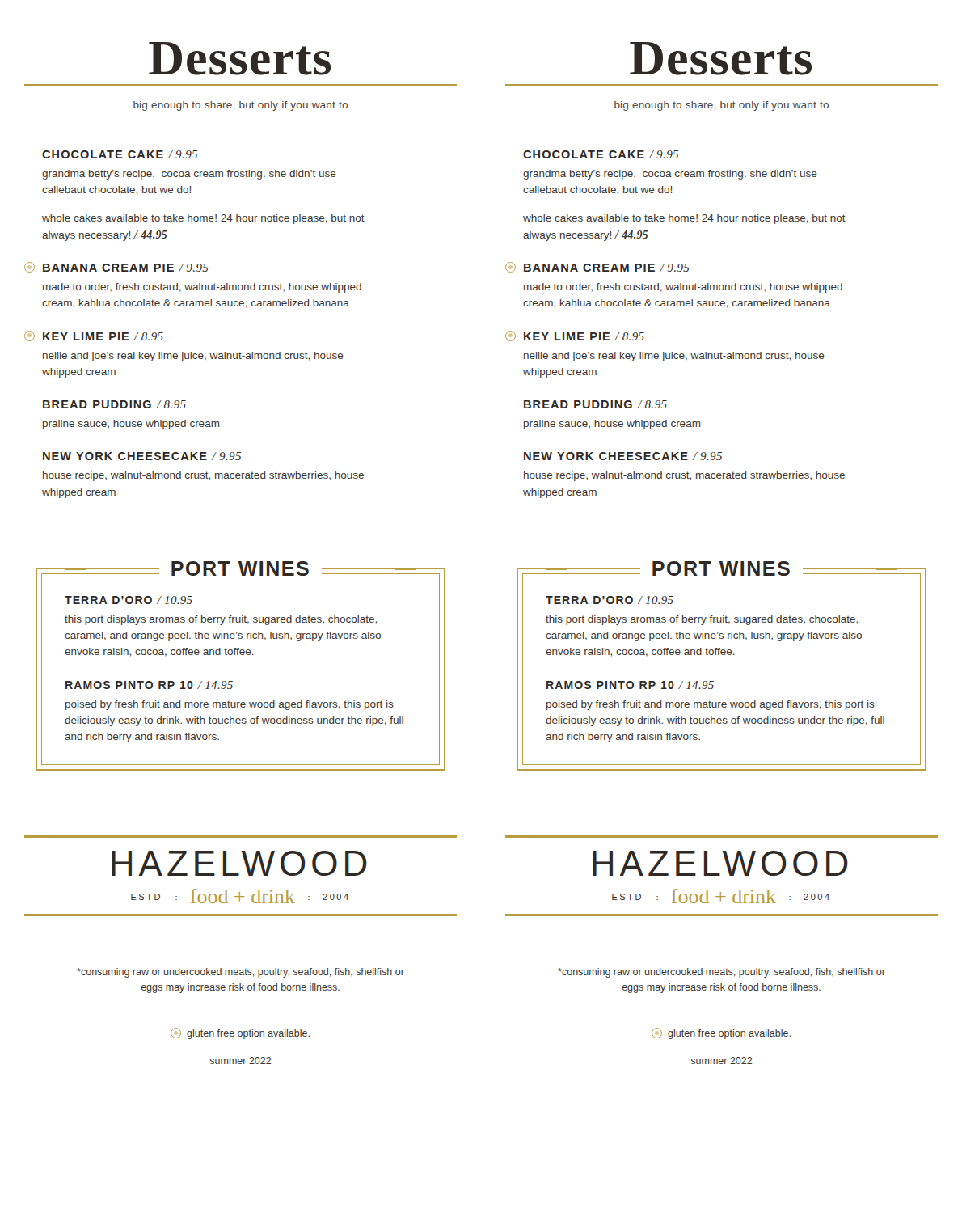Desserts
big enough to share, but only if you want to
CHOCOLATE CAKE / 9.95
grandma betty’s recipe. cocoa cream frosting. she didn’t use callebaut chocolate, but we do!
whole cakes available to take home! 24 hour notice please, but not always necessary! / 44.95
BANANA CREAM PIE / 9.95
made to order, fresh custard, walnut-almond crust, house whipped cream, kahlua chocolate & caramel sauce, caramelized banana
KEY LIME PIE / 8.95
nellie and joe’s real key lime juice, walnut-almond crust, house whipped cream
BREAD PUDDING / 8.95
praline sauce, house whipped cream
NEW YORK CHEESECAKE / 9.95
house recipe, walnut-almond crust, macerated strawberries, house whipped cream
PORT WINES
TERRA D’ORO / 10.95
this port displays aromas of berry fruit, sugared dates, chocolate, caramel, and orange peel. the wine’s rich, lush, grapy flavors also envoke raisin, cocoa, coffee and toffee.
RAMOS PINTO RP 10 / 14.95
poised by fresh fruit and more mature wood aged flavors, this port is deliciously easy to drink. with touches of woodiness under the ripe, full and rich berry and raisin flavors.
HAZELWOOD
ESTD ⋮ food + drink ⋮ 2004
*consuming raw or undercooked meats, poultry, seafood, fish, shellfish or eggs may increase risk of food borne illness.
gluten free option available.
summer 2022
Desserts
big enough to share, but only if you want to
CHOCOLATE CAKE / 9.95
grandma betty’s recipe. cocoa cream frosting. she didn’t use callebaut chocolate, but we do!
whole cakes available to take home! 24 hour notice please, but not always necessary! / 44.95
BANANA CREAM PIE / 9.95
made to order, fresh custard, walnut-almond crust, house whipped cream, kahlua chocolate & caramel sauce, caramelized banana
KEY LIME PIE / 8.95
nellie and joe’s real key lime juice, walnut-almond crust, house whipped cream
BREAD PUDDING / 8.95
praline sauce, house whipped cream
NEW YORK CHEESECAKE / 9.95
house recipe, walnut-almond crust, macerated strawberries, house whipped cream
PORT WINES
TERRA D’ORO / 10.95
this port displays aromas of berry fruit, sugared dates, chocolate, caramel, and orange peel. the wine’s rich, lush, grapy flavors also envoke raisin, cocoa, coffee and toffee.
RAMOS PINTO RP 10 / 14.95
poised by fresh fruit and more mature wood aged flavors, this port is deliciously easy to drink. with touches of woodiness under the ripe, full and rich berry and raisin flavors.
HAZELWOOD
ESTD ⋮ food + drink ⋮ 2004
*consuming raw or undercooked meats, poultry, seafood, fish, shellfish or eggs may increase risk of food borne illness.
gluten free option available.
summer 2022